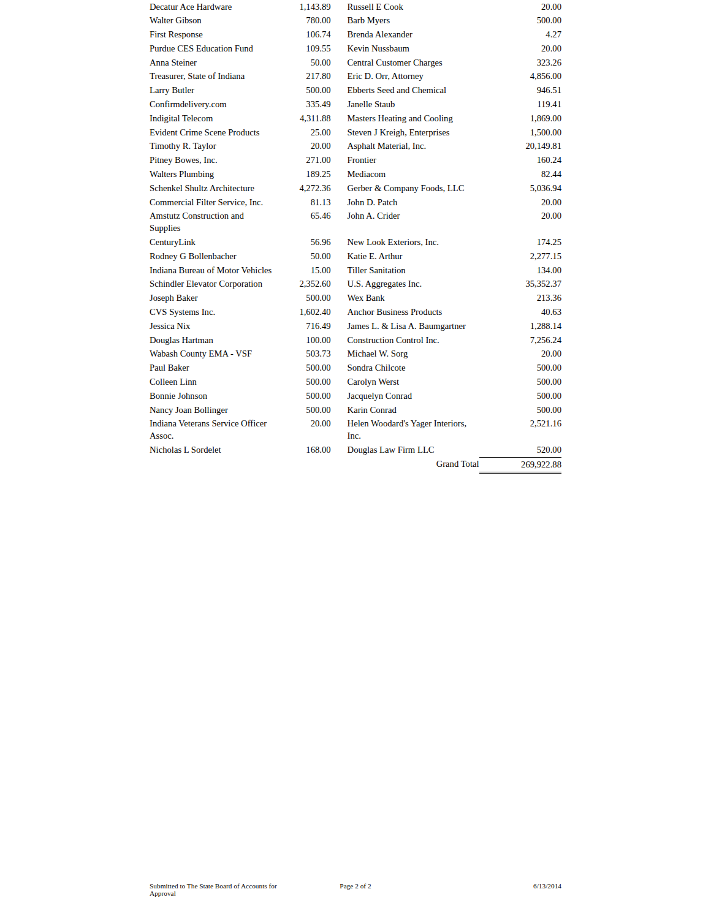| Decatur Ace Hardware | 1,143.89 | | Russell E Cook | 20.00 |
| Walter Gibson | 780.00 | | Barb Myers | 500.00 |
| First Response | 106.74 | | Brenda Alexander | 4.27 |
| Purdue CES Education Fund | 109.55 | | Kevin Nussbaum | 20.00 |
| Anna Steiner | 50.00 | | Central Customer Charges | 323.26 |
| Treasurer, State of Indiana | 217.80 | | Eric D. Orr, Attorney | 4,856.00 |
| Larry Butler | 500.00 | | Ebberts Seed and Chemical | 946.51 |
| Confirmdelivery.com | 335.49 | | Janelle Staub | 119.41 |
| Indigital Telecom | 4,311.88 | | Masters Heating and Cooling | 1,869.00 |
| Evident Crime Scene Products | 25.00 | | Steven J Kreigh, Enterprises | 1,500.00 |
| Timothy R. Taylor | 20.00 | | Asphalt Material, Inc. | 20,149.81 |
| Pitney Bowes, Inc. | 271.00 | | Frontier | 160.24 |
| Walters Plumbing | 189.25 | | Mediacom | 82.44 |
| Schenkel Shultz Architecture | 4,272.36 | | Gerber & Company Foods, LLC | 5,036.94 |
| Commercial Filter Service, Inc. | 81.13 | | John D. Patch | 20.00 |
| Amstutz Construction and Supplies | 65.46 | | John A. Crider | 20.00 |
| CenturyLink | 56.96 | | New Look Exteriors, Inc. | 174.25 |
| Rodney G Bollenbacher | 50.00 | | Katie E. Arthur | 2,277.15 |
| Indiana Bureau of Motor Vehicles | 15.00 | | Tiller Sanitation | 134.00 |
| Schindler Elevator Corporation | 2,352.60 | | U.S. Aggregates Inc. | 35,352.37 |
| Joseph Baker | 500.00 | | Wex Bank | 213.36 |
| CVS Systems Inc. | 1,602.40 | | Anchor Business Products | 40.63 |
| Jessica Nix | 716.49 | | James L. & Lisa A. Baumgartner | 1,288.14 |
| Douglas Hartman | 100.00 | | Construction Control Inc. | 7,256.24 |
| Wabash County EMA - VSF | 503.73 | | Michael W. Sorg | 20.00 |
| Paul Baker | 500.00 | | Sondra Chilcote | 500.00 |
| Colleen Linn | 500.00 | | Carolyn Werst | 500.00 |
| Bonnie Johnson | 500.00 | | Jacquelyn Conrad | 500.00 |
| Nancy Joan Bollinger | 500.00 | | Karin Conrad | 500.00 |
| Indiana Veterans Service Officer Assoc. | 20.00 | | Helen Woodard's Yager Interiors, Inc. | 2,521.16 |
| Nicholas L Sordelet | 168.00 | | Douglas Law Firm LLC | 520.00 |
| | | | Grand Total | 269,922.88 |
Submitted to The State Board of Accounts for Approval
Page 2 of 2
6/13/2014